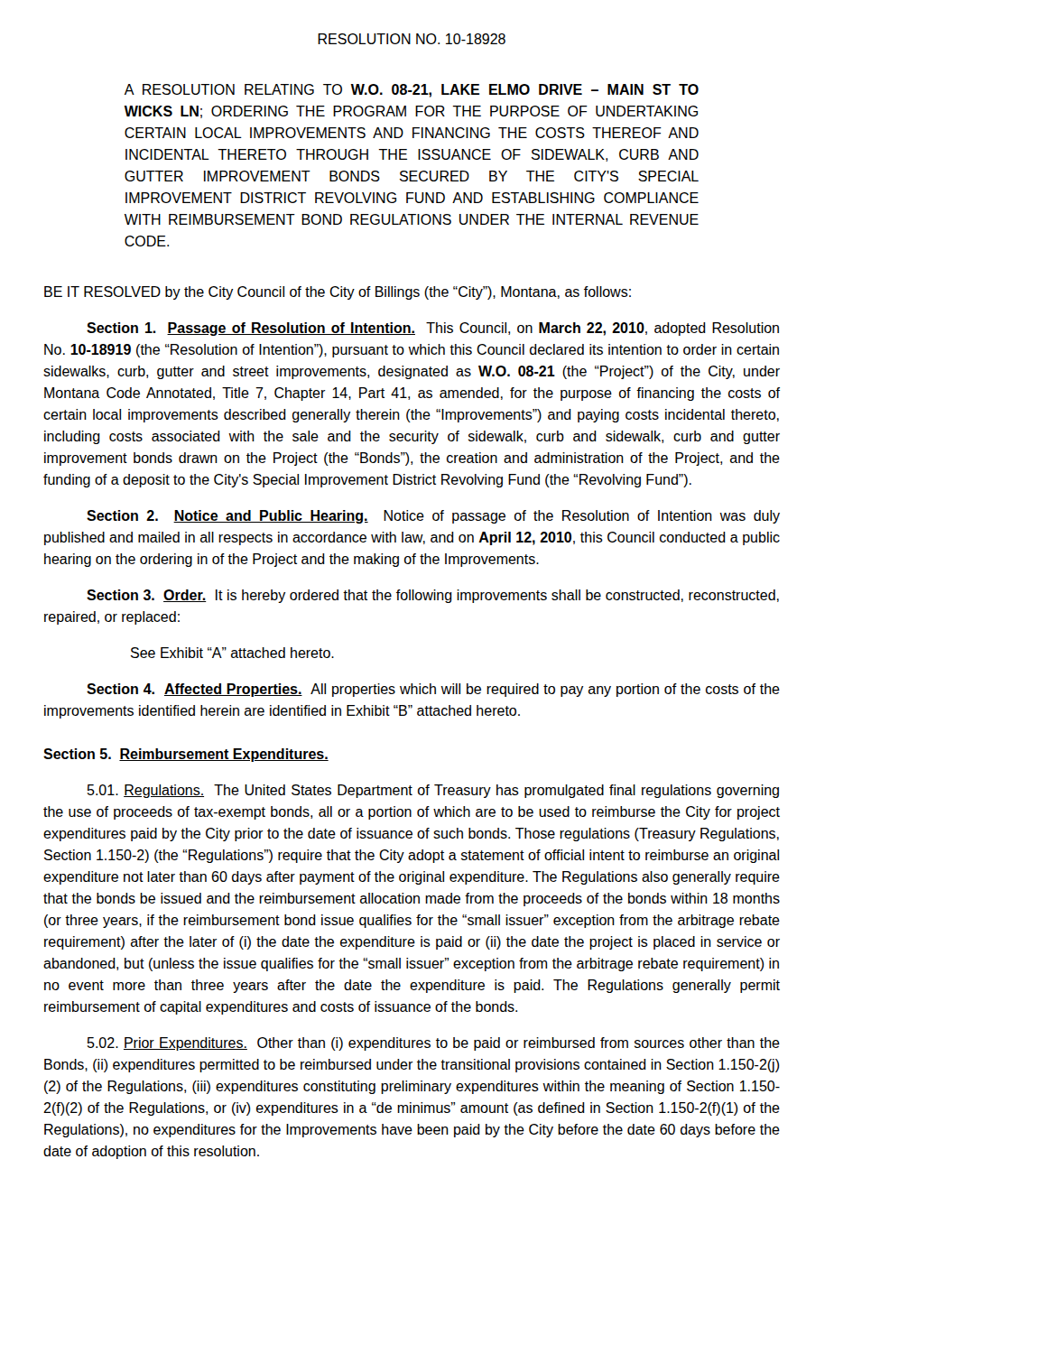RESOLUTION NO. 10-18928
A RESOLUTION RELATING TO W.O. 08-21, LAKE ELMO DRIVE – MAIN ST TO WICKS LN; ORDERING THE PROGRAM FOR THE PURPOSE OF UNDERTAKING CERTAIN LOCAL IMPROVEMENTS AND FINANCING THE COSTS THEREOF AND INCIDENTAL THERETO THROUGH THE ISSUANCE OF SIDEWALK, CURB AND GUTTER IMPROVEMENT BONDS SECURED BY THE CITY'S SPECIAL IMPROVEMENT DISTRICT REVOLVING FUND AND ESTABLISHING COMPLIANCE WITH REIMBURSEMENT BOND REGULATIONS UNDER THE INTERNAL REVENUE CODE.
BE IT RESOLVED by the City Council of the City of Billings (the “City”), Montana, as follows:
Section 1. Passage of Resolution of Intention. This Council, on March 22, 2010, adopted Resolution No. 10-18919 (the “Resolution of Intention”), pursuant to which this Council declared its intention to order in certain sidewalks, curb, gutter and street improvements, designated as W.O. 08-21 (the “Project”) of the City, under Montana Code Annotated, Title 7, Chapter 14, Part 41, as amended, for the purpose of financing the costs of certain local improvements described generally therein (the “Improvements”) and paying costs incidental thereto, including costs associated with the sale and the security of sidewalk, curb and sidewalk, curb and gutter improvement bonds drawn on the Project (the “Bonds”), the creation and administration of the Project, and the funding of a deposit to the City's Special Improvement District Revolving Fund (the “Revolving Fund”).
Section 2. Notice and Public Hearing. Notice of passage of the Resolution of Intention was duly published and mailed in all respects in accordance with law, and on April 12, 2010, this Council conducted a public hearing on the ordering in of the Project and the making of the Improvements.
Section 3. Order. It is hereby ordered that the following improvements shall be constructed, reconstructed, repaired, or replaced:
See Exhibit “A” attached hereto.
Section 4. Affected Properties. All properties which will be required to pay any portion of the costs of the improvements identified herein are identified in Exhibit “B” attached hereto.
Section 5. Reimbursement Expenditures.
5.01. Regulations. The United States Department of Treasury has promulgated final regulations governing the use of proceeds of tax-exempt bonds, all or a portion of which are to be used to reimburse the City for project expenditures paid by the City prior to the date of issuance of such bonds. Those regulations (Treasury Regulations, Section 1.150-2) (the “Regulations”) require that the City adopt a statement of official intent to reimburse an original expenditure not later than 60 days after payment of the original expenditure. The Regulations also generally require that the bonds be issued and the reimbursement allocation made from the proceeds of the bonds within 18 months (or three years, if the reimbursement bond issue qualifies for the “small issuer” exception from the arbitrage rebate requirement) after the later of (i) the date the expenditure is paid or (ii) the date the project is placed in service or abandoned, but (unless the issue qualifies for the “small issuer” exception from the arbitrage rebate requirement) in no event more than three years after the date the expenditure is paid. The Regulations generally permit reimbursement of capital expenditures and costs of issuance of the bonds.
5.02. Prior Expenditures. Other than (i) expenditures to be paid or reimbursed from sources other than the Bonds, (ii) expenditures permitted to be reimbursed under the transitional provisions contained in Section 1.150-2(j) (2) of the Regulations, (iii) expenditures constituting preliminary expenditures within the meaning of Section 1.150-2(f)(2) of the Regulations, or (iv) expenditures in a “de minimus” amount (as defined in Section 1.150-2(f)(1) of the Regulations), no expenditures for the Improvements have been paid by the City before the date 60 days before the date of adoption of this resolution.